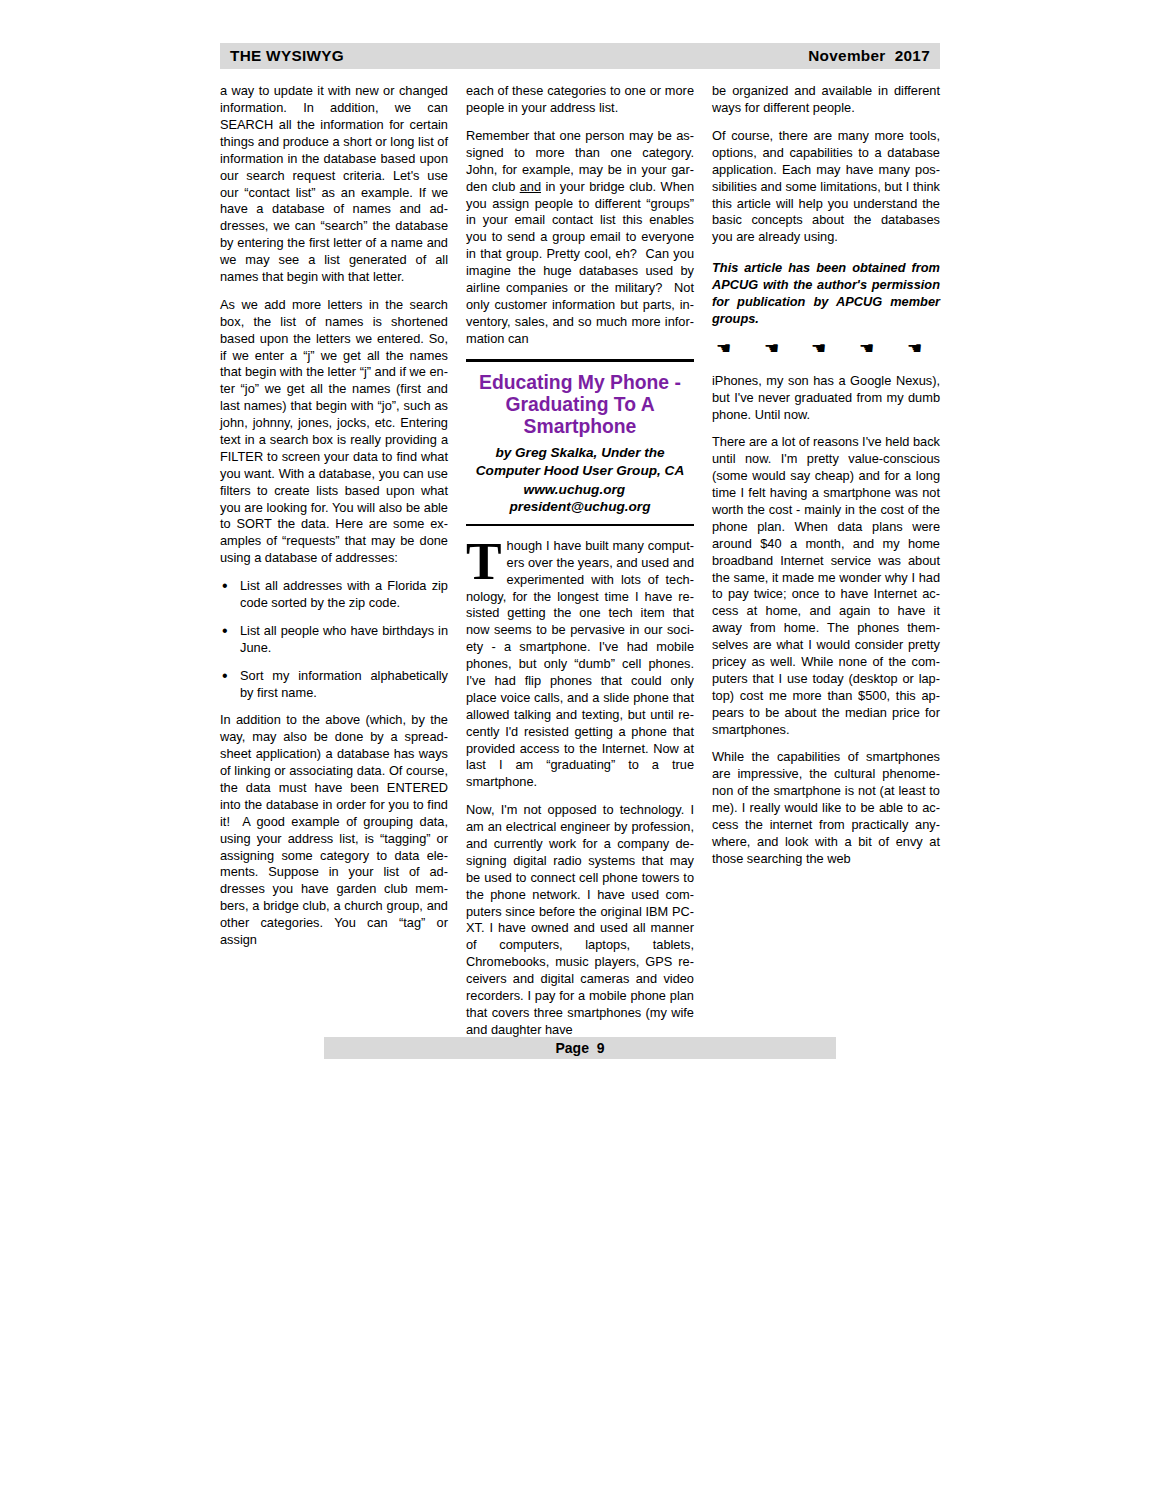THE WYSIWYG
November 2017
a way to update it with new or changed information. In addition, we can SEARCH all the information for certain things and produce a short or long list of information in the database based upon our search request criteria. Let's use our “contact list” as an example. If we have a database of names and addresses, we can “search” the database by entering the first letter of a name and we may see a list generated of all names that begin with that letter.
As we add more letters in the search box, the list of names is shortened based upon the letters we entered. So, if we enter a “j” we get all the names that begin with the letter “j” and if we enter “jo” we get all the names (first and last names) that begin with “jo”, such as john, johnny, jones, jocks, etc. Entering text in a search box is really providing a FILTER to screen your data to find what you want. With a database, you can use filters to create lists based upon what you are looking for. You will also be able to SORT the data. Here are some examples of “requests” that may be done using a database of addresses:
List all addresses with a Florida zip code sorted by the zip code.
List all people who have birthdays in June.
Sort my information alphabetically by first name.
In addition to the above (which, by the way, may also be done by a spreadsheet application) a database has ways of linking or associating data. Of course, the data must have been ENTERED into the database in order for you to find it! A good example of grouping data, using your address list, is “tagging” or assigning some category to data elements. Suppose in your list of addresses you have garden club members, a bridge club, a church group, and other categories. You can “tag” or assign
each of these categories to one or more people in your address list.
Remember that one person may be assigned to more than one category. John, for example, may be in your garden club and in your bridge club. When you assign people to different “groups” in your email contact list this enables you to send a group email to everyone in that group. Pretty cool, eh? Can you imagine the huge databases used by airline companies or the military? Not only customer information but parts, inventory, sales, and so much more information can
Educating My Phone - Graduating To A Smartphone
by Greg Skalka, Under the Computer Hood User Group, CA www.uchug.org president@uchug.org
Though I have built many computers over the years, and used and experimented with lots of technology, for the longest time I have resisted getting the one tech item that now seems to be pervasive in our society - a smartphone. I've had mobile phones, but only “dumb” cell phones. I've had flip phones that could only place voice calls, and a slide phone that allowed talking and texting, but until recently I'd resisted getting a phone that provided access to the Internet. Now at last I am “graduating” to a true smartphone.
Now, I'm not opposed to technology. I am an electrical engineer by profession, and currently work for a company designing digital radio systems that may be used to connect cell phone towers to the phone network. I have used computers since before the original IBM PC-XT. I have owned and used all manner of computers, laptops, tablets, Chromebooks, music players, GPS receivers and digital cameras and video recorders. I pay for a mobile phone plan that covers three smartphones (my wife and daughter have
be organized and available in different ways for different people.
Of course, there are many more tools, options, and capabilities to a database application. Each may have many possibilities and some limitations, but I think this article will help you understand the basic concepts about the databases you are already using.
This article has been obtained from APCUG with the author's permission for publication by APCUG member groups.
☚ ☚ ☚ ☚ ☚
iPhones, my son has a Google Nexus), but I've never graduated from my dumb phone. Until now.
There are a lot of reasons I've held back until now. I'm pretty value-conscious (some would say cheap) and for a long time I felt having a smartphone was not worth the cost - mainly in the cost of the phone plan. When data plans were around $40 a month, and my home broadband Internet service was about the same, it made me wonder why I had to pay twice; once to have Internet access at home, and again to have it away from home. The phones themselves are what I would consider pretty pricey as well. While none of the computers that I use today (desktop or laptop) cost me more than $500, this appears to be about the median price for smartphones.
While the capabilities of smartphones are impressive, the cultural phenomenon of the smartphone is not (at least to me). I really would like to be able to access the internet from practically anywhere, and look with a bit of envy at those searching the web
Page 9